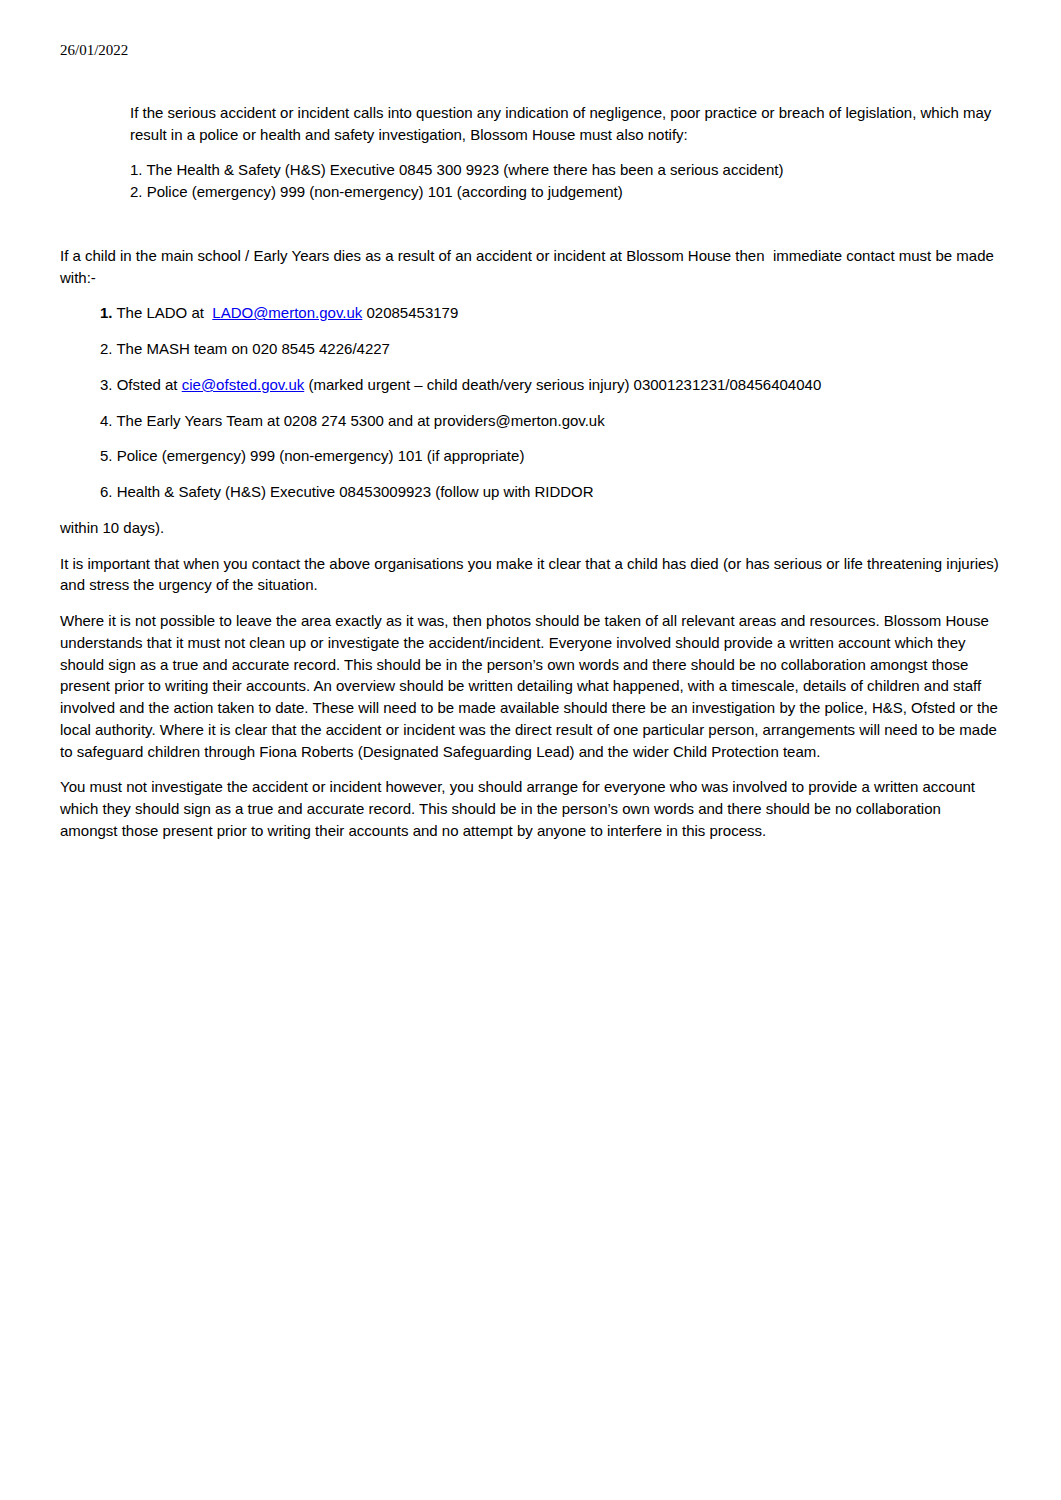26/01/2022
If the serious accident or incident calls into question any indication of negligence, poor practice or breach of legislation, which may result in a police or health and safety investigation, Blossom House must also notify:
1. The Health & Safety (H&S) Executive 0845 300 9923 (where there has been a serious accident)
2. Police (emergency) 999 (non-emergency) 101 (according to judgement)
If a child in the main school / Early Years dies as a result of an accident or incident at Blossom House then immediate contact must be made with:-
1. The LADO at LADO@merton.gov.uk 02085453179
2. The MASH team on 020 8545 4226/4227
3. Ofsted at cie@ofsted.gov.uk (marked urgent – child death/very serious injury) 03001231231/08456404040
4. The Early Years Team at 0208 274 5300 and at providers@merton.gov.uk
5. Police (emergency) 999 (non-emergency) 101 (if appropriate)
6. Health & Safety (H&S) Executive 08453009923 (follow up with RIDDOR
within 10 days).
It is important that when you contact the above organisations you make it clear that a child has died (or has serious or life threatening injuries) and stress the urgency of the situation.
Where it is not possible to leave the area exactly as it was, then photos should be taken of all relevant areas and resources. Blossom House understands that it must not clean up or investigate the accident/incident. Everyone involved should provide a written account which they should sign as a true and accurate record. This should be in the person’s own words and there should be no collaboration amongst those present prior to writing their accounts. An overview should be written detailing what happened, with a timescale, details of children and staff involved and the action taken to date. These will need to be made available should there be an investigation by the police, H&S, Ofsted or the local authority. Where it is clear that the accident or incident was the direct result of one particular person, arrangements will need to be made to safeguard children through Fiona Roberts (Designated Safeguarding Lead) and the wider Child Protection team.
You must not investigate the accident or incident however, you should arrange for everyone who was involved to provide a written account which they should sign as a true and accurate record. This should be in the person’s own words and there should be no collaboration amongst those present prior to writing their accounts and no attempt by anyone to interfere in this process.